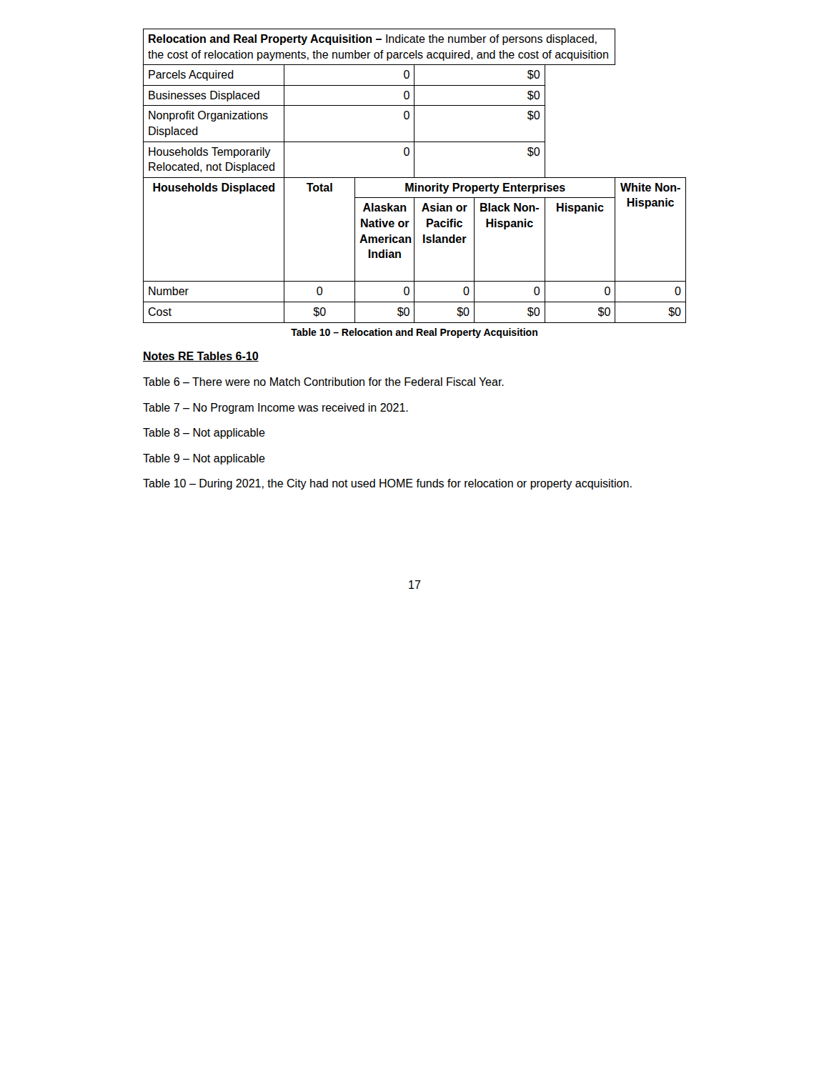| Relocation and Real Property Acquisition – Indicate the number of persons displaced, the cost of relocation payments, the number of parcels acquired, and the cost of acquisition | |
| Parcels Acquired | 0 | $0 | | |
| Businesses Displaced | 0 | $0 | | |
| Nonprofit Organizations Displaced | 0 | $0 | | |
| Households Temporarily Relocated, not Displaced | 0 | $0 | | |
| Households Displaced | Total | Minority Property Enterprises | White Non-Hispanic |
| Alaskan Native or American Indian | Asian or Pacific Islander | Black Non-Hispanic | Hispanic |
| Number | 0 | 0 | 0 | 0 | 0 | 0 |
| Cost | $0 | $0 | $0 | $0 | $0 | $0 |
Table 10 – Relocation and Real Property Acquisition
Notes RE Tables 6-10
Table 6 – There were no Match Contribution for the Federal Fiscal Year.
Table 7 – No Program Income was received in 2021.
Table 8 – Not applicable
Table 9 – Not applicable
Table 10 – During 2021, the City had not used HOME funds for relocation or property acquisition.
17